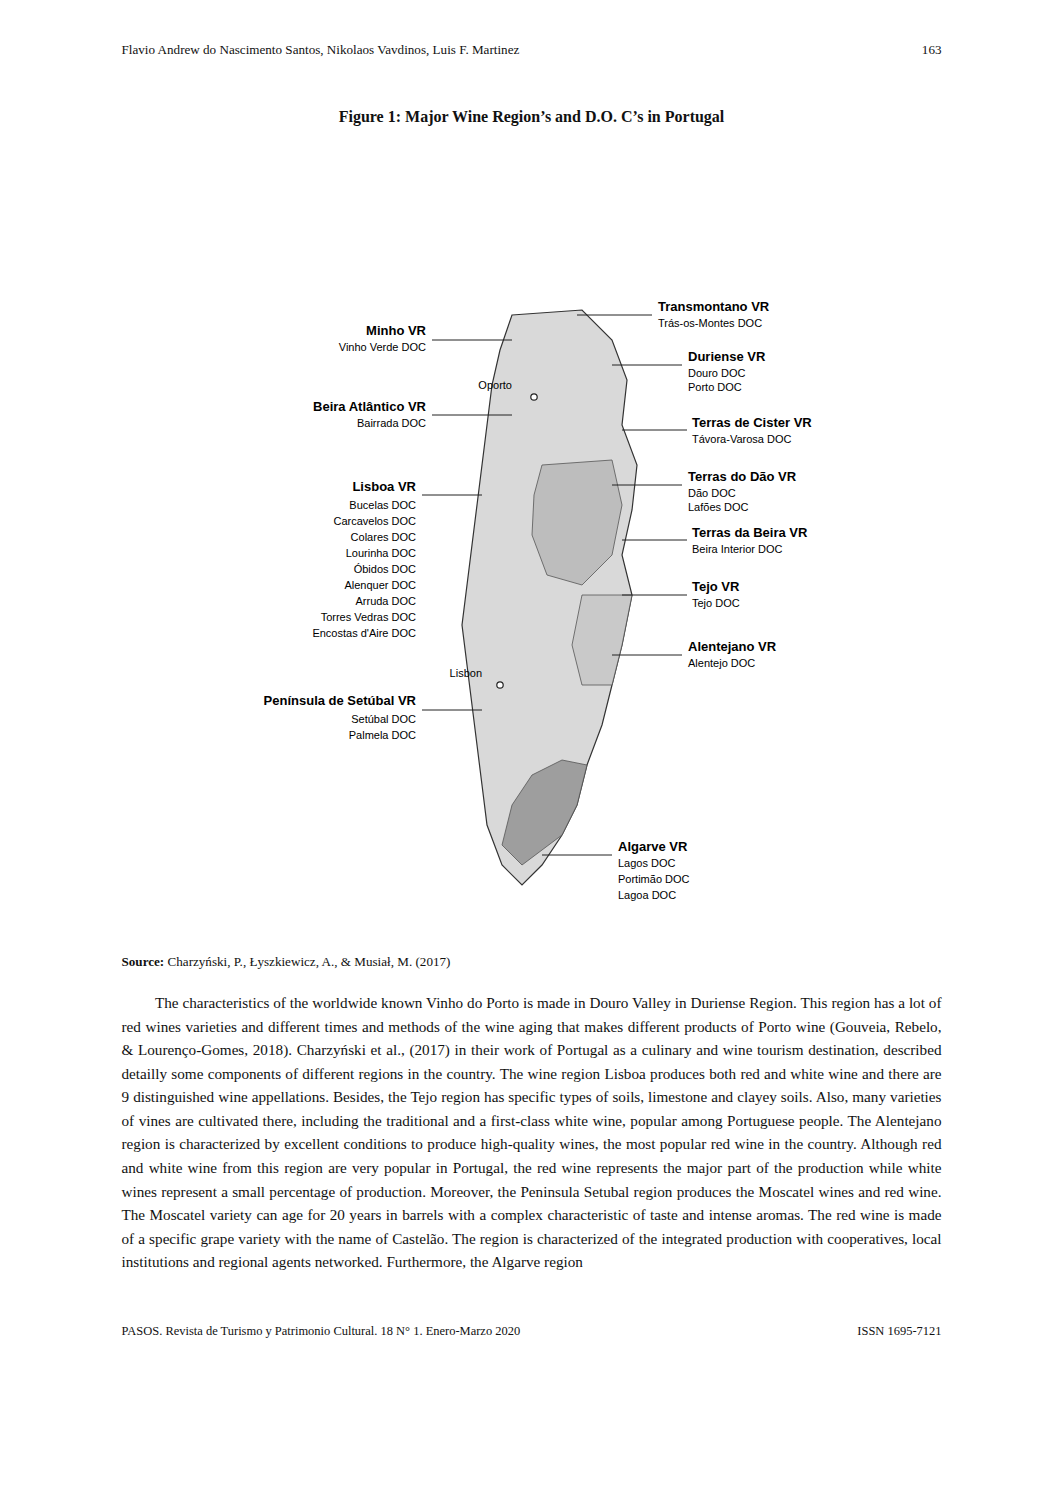Flavio Andrew do Nascimento Santos, Nikolaos Vavdinos, Luis F. Martinez 163
Figure 1: Major Wine Region’s and D.O. C’s in Portugal
Oporto Lisbon Transmontano VR Trás-os-Montes DOC Minho VR Vinho Verde DOC Duriense VR Douro DOC Porto DOC Terras de Cister VR Távora-Varosa DOC Beira Atlântico VR Bairrada DOC Terras do Dão VR Dão DOC Lafões DOC Terras da Beira VR Beira Interior DOC Lisboa VR Bucelas DOC Carcavelos DOC Colares DOC Lourinha DOC Óbidos DOC Alenquer DOC Arruda DOC Torres Vedras DOC Encostas d'Aire DOC Tejo VR Tejo DOC Alentejano VR Alentejo DOC Península de Setúbal VR Setúbal DOC Palmela DOC Algarve VR Lagos DOC Portimão DOC Lagoa DOC
Source: Charzyński, P., Łyszkiewicz, A., & Musiał, M. (2017)
The characteristics of the worldwide known Vinho do Porto is made in Douro Valley in Duriense Region. This region has a lot of red wines varieties and different times and methods of the wine aging that makes different products of Porto wine (Gouveia, Rebelo, & Lourenço-Gomes, 2018). Charzyński et al., (2017) in their work of Portugal as a culinary and wine tourism destination, described detailly some components of different regions in the country. The wine region Lisboa produces both red and white wine and there are 9 distinguished wine appellations. Besides, the Tejo region has specific types of soils, limestone and clayey soils. Also, many varieties of vines are cultivated there, including the traditional and a first-class white wine, popular among Portuguese people. The Alentejano region is characterized by excellent conditions to produce high-quality wines, the most popular red wine in the country. Although red and white wine from this region are very popular in Portugal, the red wine represents the major part of the production while white wines represent a small percentage of production. Moreover, the Peninsula Setubal region produces the Moscatel wines and red wine. The Moscatel variety can age for 20 years in barrels with a complex characteristic of taste and intense aromas. The red wine is made of a specific grape variety with the name of Castelão. The region is characterized of the integrated production with cooperatives, local institutions and regional agents networked. Furthermore, the Algarve region
PASOS. Revista de Turismo y Patrimonio Cultural. 18 N° 1. Enero-Marzo 2020 ISSN 1695-7121